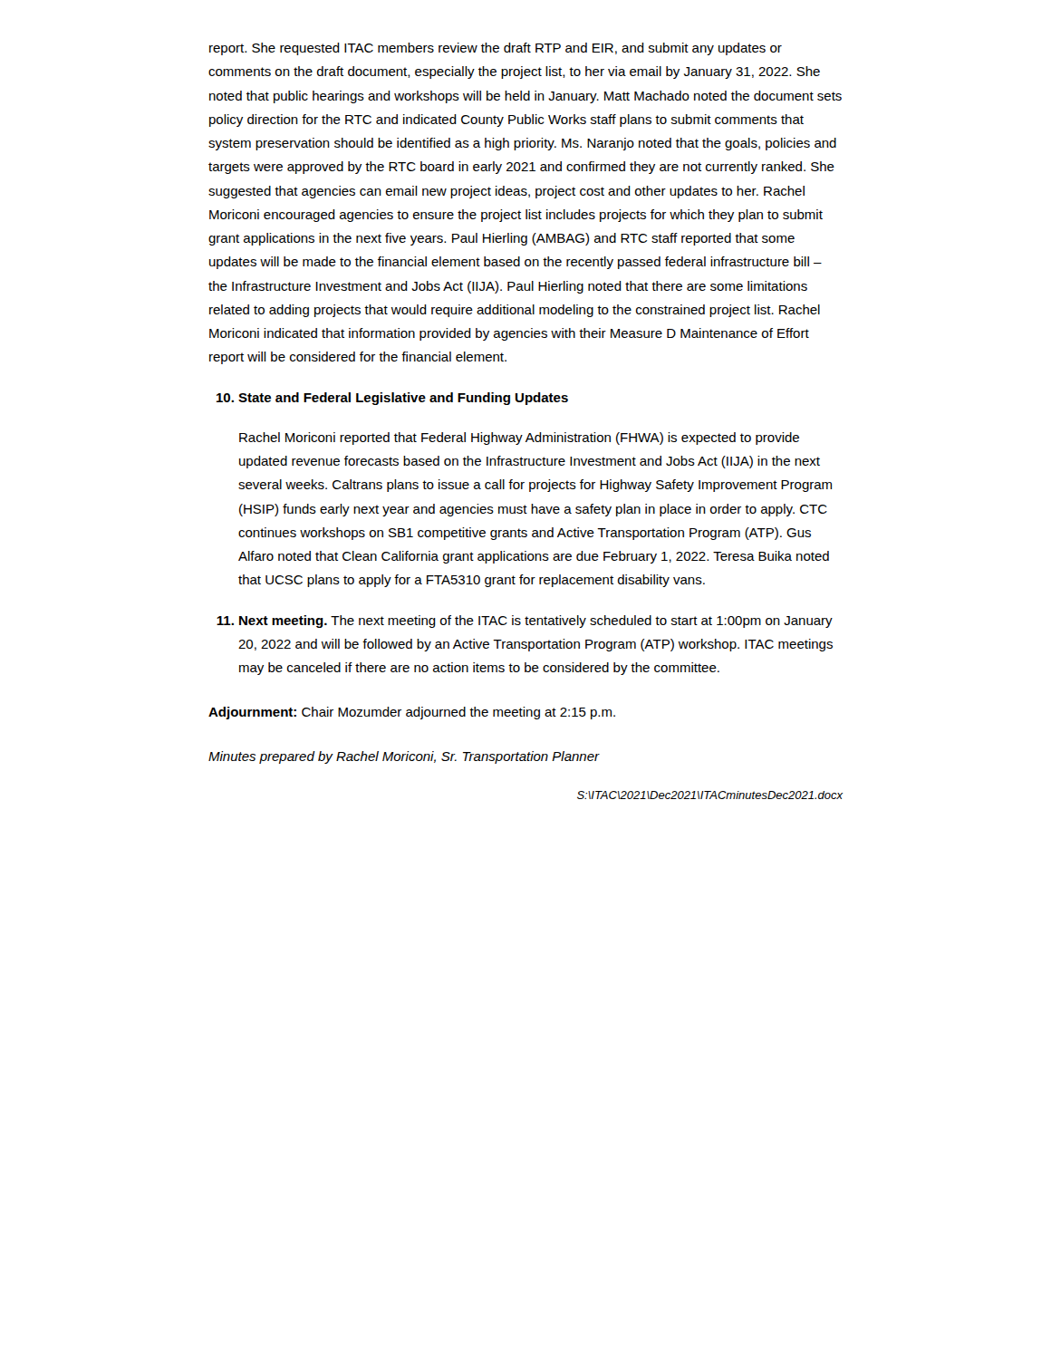report. She requested ITAC members review the draft RTP and EIR, and submit any updates or comments on the draft document, especially the project list, to her via email by January 31, 2022. She noted that public hearings and workshops will be held in January. Matt Machado noted the document sets policy direction for the RTC and indicated County Public Works staff plans to submit comments that system preservation should be identified as a high priority. Ms. Naranjo noted that the goals, policies and targets were approved by the RTC board in early 2021 and confirmed they are not currently ranked. She suggested that agencies can email new project ideas, project cost and other updates to her. Rachel Moriconi encouraged agencies to ensure the project list includes projects for which they plan to submit grant applications in the next five years. Paul Hierling (AMBAG) and RTC staff reported that some updates will be made to the financial element based on the recently passed federal infrastructure bill – the Infrastructure Investment and Jobs Act (IIJA). Paul Hierling noted that there are some limitations related to adding projects that would require additional modeling to the constrained project list. Rachel Moriconi indicated that information provided by agencies with their Measure D Maintenance of Effort report will be considered for the financial element.
State and Federal Legislative and Funding Updates
Rachel Moriconi reported that Federal Highway Administration (FHWA) is expected to provide updated revenue forecasts based on the Infrastructure Investment and Jobs Act (IIJA) in the next several weeks. Caltrans plans to issue a call for projects for Highway Safety Improvement Program (HSIP) funds early next year and agencies must have a safety plan in place in order to apply. CTC continues workshops on SB1 competitive grants and Active Transportation Program (ATP). Gus Alfaro noted that Clean California grant applications are due February 1, 2022. Teresa Buika noted that UCSC plans to apply for a FTA5310 grant for replacement disability vans.
Next meeting. The next meeting of the ITAC is tentatively scheduled to start at 1:00pm on January 20, 2022 and will be followed by an Active Transportation Program (ATP) workshop. ITAC meetings may be canceled if there are no action items to be considered by the committee.
Adjournment: Chair Mozumder adjourned the meeting at 2:15 p.m.
Minutes prepared by Rachel Moriconi, Sr. Transportation Planner
S:\ITAC\2021\Dec2021\ITACminutesDec2021.docx